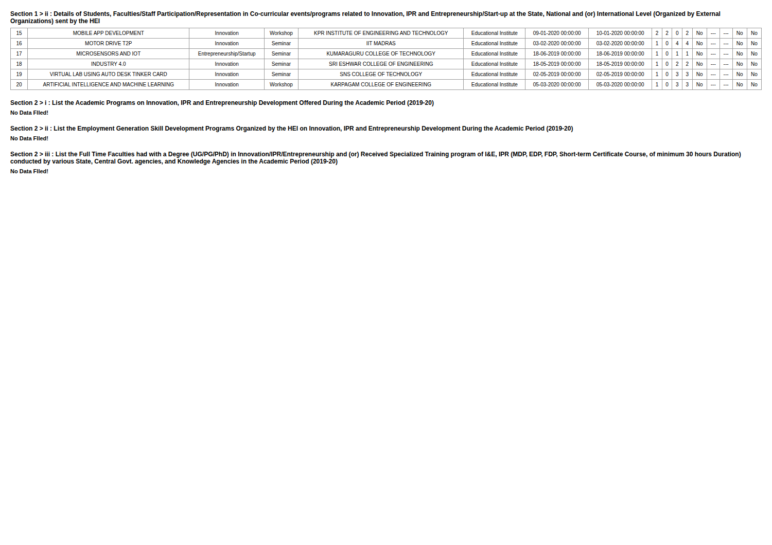Section 1 > ii : Details of Students, Faculties/Staff Participation/Representation in Co-curricular events/programs related to Innovation, IPR and Entrepreneurship/Start-up at the State, National and (or) International Level (Organized by External Organizations) sent by the HEI
| 15 | MOBILE APP DEVELOPMENT | Innovation | Workshop | KPR INSTITUTE OF ENGINEERING AND TECHNOLOGY | Educational Institute | 09-01-2020 00:00:00 | 10-01-2020 00:00:00 | 2 | 2 | 0 | 2 | No | --- | --- | No | No |
| 16 | MOTOR DRIVE T2P | Innovation | Seminar | IIT MADRAS | Educational Institute | 03-02-2020 00:00:00 | 03-02-2020 00:00:00 | 1 | 0 | 4 | 4 | No | --- | --- | No | No |
| 17 | MICROSENSORS AND IOT | Entrepreneurship/Startup | Seminar | KUMARAGURU COLLEGE OF TECHNOLOGY | Educational Institute | 18-06-2019 00:00:00 | 18-06-2019 00:00:00 | 1 | 0 | 1 | 1 | No | --- | --- | No | No |
| 18 | INDUSTRY 4.0 | Innovation | Seminar | SRI ESHWAR COLLEGE OF ENGINEERING | Educational Institute | 18-05-2019 00:00:00 | 18-05-2019 00:00:00 | 1 | 0 | 2 | 2 | No | --- | --- | No | No |
| 19 | VIRTUAL LAB USING AUTO DESK TINKER CARD | Innovation | Seminar | SNS COLLEGE OF TECHNOLOGY | Educational Institute | 02-05-2019 00:00:00 | 02-05-2019 00:00:00 | 1 | 0 | 3 | 3 | No | --- | --- | No | No |
| 20 | ARTIFICIAL INTELLIGENCE AND MACHINE LEARNING | Innovation | Workshop | KARPAGAM COLLEGE OF ENGINEERING | Educational Institute | 05-03-2020 00:00:00 | 05-03-2020 00:00:00 | 1 | 0 | 3 | 3 | No | --- | --- | No | No |
Section 2 > i : List the Academic Programs on Innovation, IPR and Entrepreneurship Development Offered During the Academic Period (2019-20)
No Data Flled!
Section 2 > ii : List the Employment Generation Skill Development Programs Organized by the HEI on Innovation, IPR and Entrepreneurship Development During the Academic Period (2019-20)
No Data Flled!
Section 2 > iii : List the Full Time Faculties had with a Degree (UG/PG/PhD) in Innovation/IPR/Entrepreneurship and (or) Received Specialized Training program of I&E, IPR (MDP, EDP, FDP, Short-term Certificate Course, of minimum 30 hours Duration) conducted by various State, Central Govt. agencies, and Knowledge Agencies in the Academic Period (2019-20)
No Data Flled!